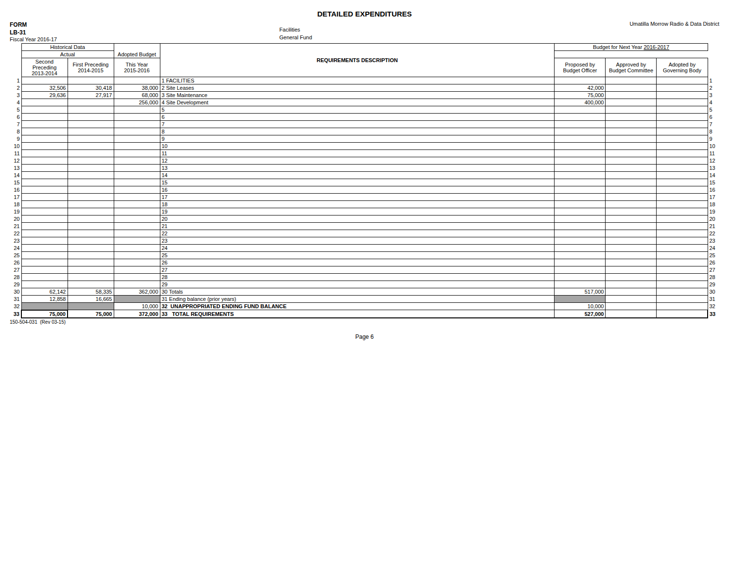DETAILED EXPENDITURES
Umatilla Morrow Radio & Data District
FORM
LB-31
Fiscal Year 2016-17
Facilities
General Fund
| | Historical Data | Adopted Budget | REQUIREMENTS DESCRIPTION | Budget for Next Year 2016-2017 | |
| --- | --- | --- | --- | --- | --- |
| | Actual | | |
| | Second Preceding 2013-2014 | First Preceding 2014-2015 | This Year 2015-2016 | Proposed by Budget Officer | Approved by Budget Committee | Adopted by Governing Body | |
| 1 | | | | 1 FACILITIES | | | | 1 |
| 2 | 32,506 | 30,418 | 38,000 | 2 Site Leases | 42,000 | | | 2 |
| 3 | 29,636 | 27,917 | 68,000 | 3 Site Maintenance | 75,000 | | | 3 |
| 4 | | | 256,000 | 4 Site Development | 400,000 | | | 4 |
| 5 | | | | 5 | | | | 5 |
| 6 | | | | 6 | | | | 6 |
| 7 | | | | 7 | | | | 7 |
| 8 | | | | 8 | | | | 8 |
| 9 | | | | 9 | | | | 9 |
| 10 | | | | 10 | | | | 10 |
| 11 | | | | 11 | | | | 11 |
| 12 | | | | 12 | | | | 12 |
| 13 | | | | 13 | | | | 13 |
| 14 | | | | 14 | | | | 14 |
| 15 | | | | 15 | | | | 15 |
| 16 | | | | 16 | | | | 16 |
| 17 | | | | 17 | | | | 17 |
| 18 | | | | 18 | | | | 18 |
| 19 | | | | 19 | | | | 19 |
| 20 | | | | 20 | | | | 20 |
| 21 | | | | 21 | | | | 21 |
| 22 | | | | 22 | | | | 22 |
| 23 | | | | 23 | | | | 23 |
| 24 | | | | 24 | | | | 24 |
| 25 | | | | 25 | | | | 25 |
| 26 | | | | 26 | | | | 26 |
| 27 | | | | 27 | | | | 27 |
| 28 | | | | 28 | | | | 28 |
| 29 | | | | 29 | | | | 29 |
| 30 | 62,142 | 58,335 | 362,000 | 30 Totals | 517,000 | | | 30 |
| 31 | 12,858 | 16,665 | | 31 Ending balance (prior years) | | | | 31 |
| 32 | | | 10,000 | 32 UNAPPROPRIATED ENDING FUND BALANCE | 10,000 | | | 32 |
| 33 | 75,000 | 75,000 | 372,000 | 33 TOTAL REQUIREMENTS | 527,000 | | | 33 |
150-504-031 (Rev 03-15)
Page 6